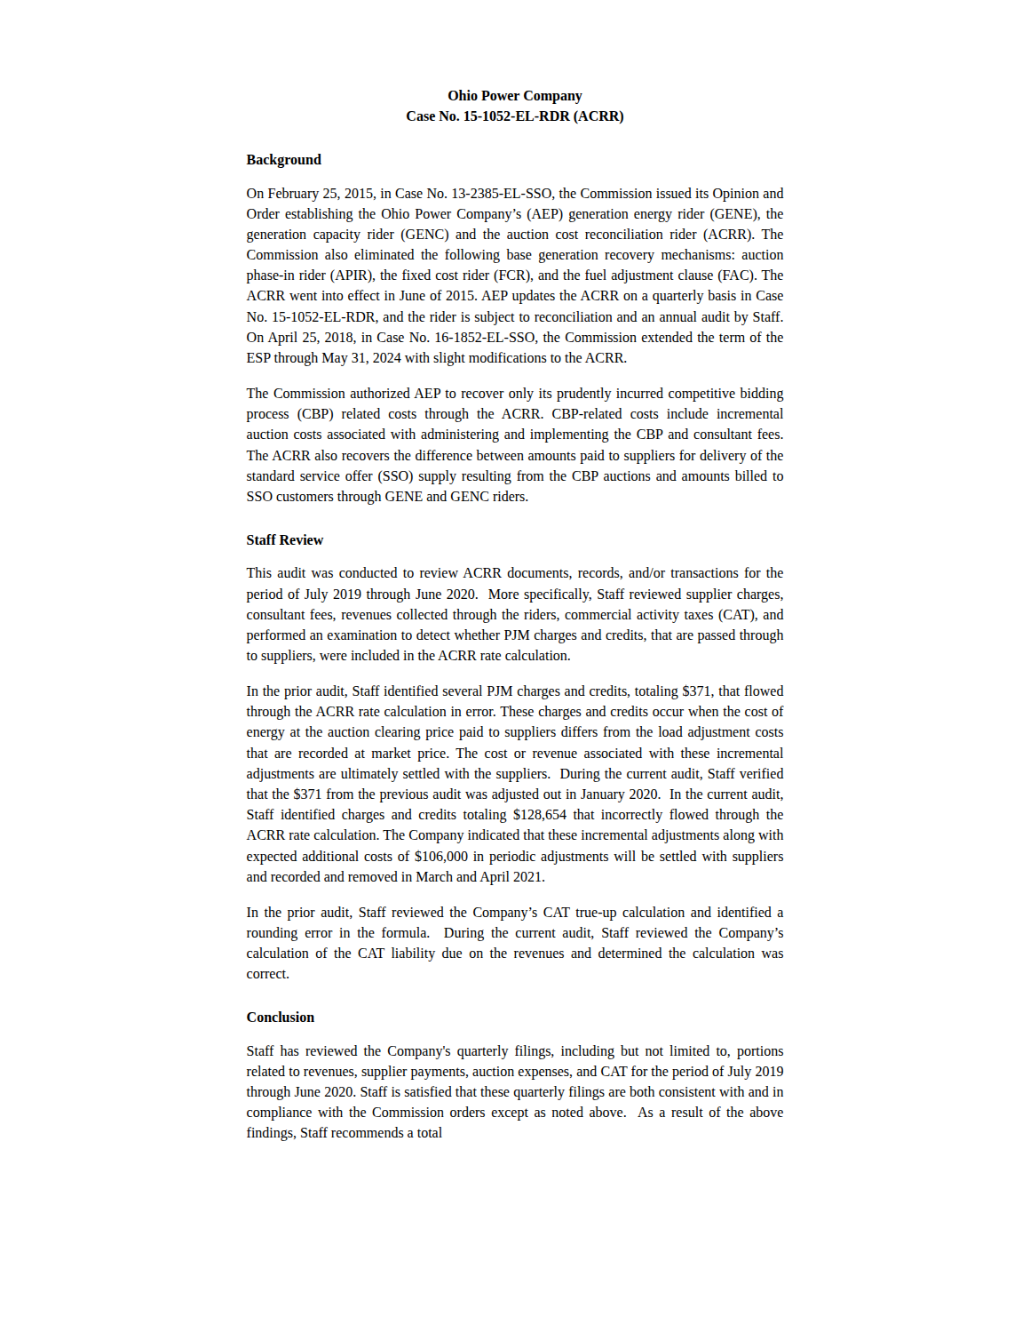Ohio Power Company Case No. 15-1052-EL-RDR (ACRR)
Background
On February 25, 2015, in Case No. 13-2385-EL-SSO, the Commission issued its Opinion and Order establishing the Ohio Power Company’s (AEP) generation energy rider (GENE), the generation capacity rider (GENC) and the auction cost reconciliation rider (ACRR). The Commission also eliminated the following base generation recovery mechanisms: auction phase-in rider (APIR), the fixed cost rider (FCR), and the fuel adjustment clause (FAC). The ACRR went into effect in June of 2015. AEP updates the ACRR on a quarterly basis in Case No. 15-1052-EL-RDR, and the rider is subject to reconciliation and an annual audit by Staff. On April 25, 2018, in Case No. 16-1852-EL-SSO, the Commission extended the term of the ESP through May 31, 2024 with slight modifications to the ACRR.
The Commission authorized AEP to recover only its prudently incurred competitive bidding process (CBP) related costs through the ACRR. CBP-related costs include incremental auction costs associated with administering and implementing the CBP and consultant fees. The ACRR also recovers the difference between amounts paid to suppliers for delivery of the standard service offer (SSO) supply resulting from the CBP auctions and amounts billed to SSO customers through GENE and GENC riders.
Staff Review
This audit was conducted to review ACRR documents, records, and/or transactions for the period of July 2019 through June 2020. More specifically, Staff reviewed supplier charges, consultant fees, revenues collected through the riders, commercial activity taxes (CAT), and performed an examination to detect whether PJM charges and credits, that are passed through to suppliers, were included in the ACRR rate calculation.
In the prior audit, Staff identified several PJM charges and credits, totaling $371, that flowed through the ACRR rate calculation in error. These charges and credits occur when the cost of energy at the auction clearing price paid to suppliers differs from the load adjustment costs that are recorded at market price. The cost or revenue associated with these incremental adjustments are ultimately settled with the suppliers. During the current audit, Staff verified that the $371 from the previous audit was adjusted out in January 2020. In the current audit, Staff identified charges and credits totaling $128,654 that incorrectly flowed through the ACRR rate calculation. The Company indicated that these incremental adjustments along with expected additional costs of $106,000 in periodic adjustments will be settled with suppliers and recorded and removed in March and April 2021.
In the prior audit, Staff reviewed the Company’s CAT true-up calculation and identified a rounding error in the formula. During the current audit, Staff reviewed the Company’s calculation of the CAT liability due on the revenues and determined the calculation was correct.
Conclusion
Staff has reviewed the Company's quarterly filings, including but not limited to, portions related to revenues, supplier payments, auction expenses, and CAT for the period of July 2019 through June 2020. Staff is satisfied that these quarterly filings are both consistent with and in compliance with the Commission orders except as noted above. As a result of the above findings, Staff recommends a total